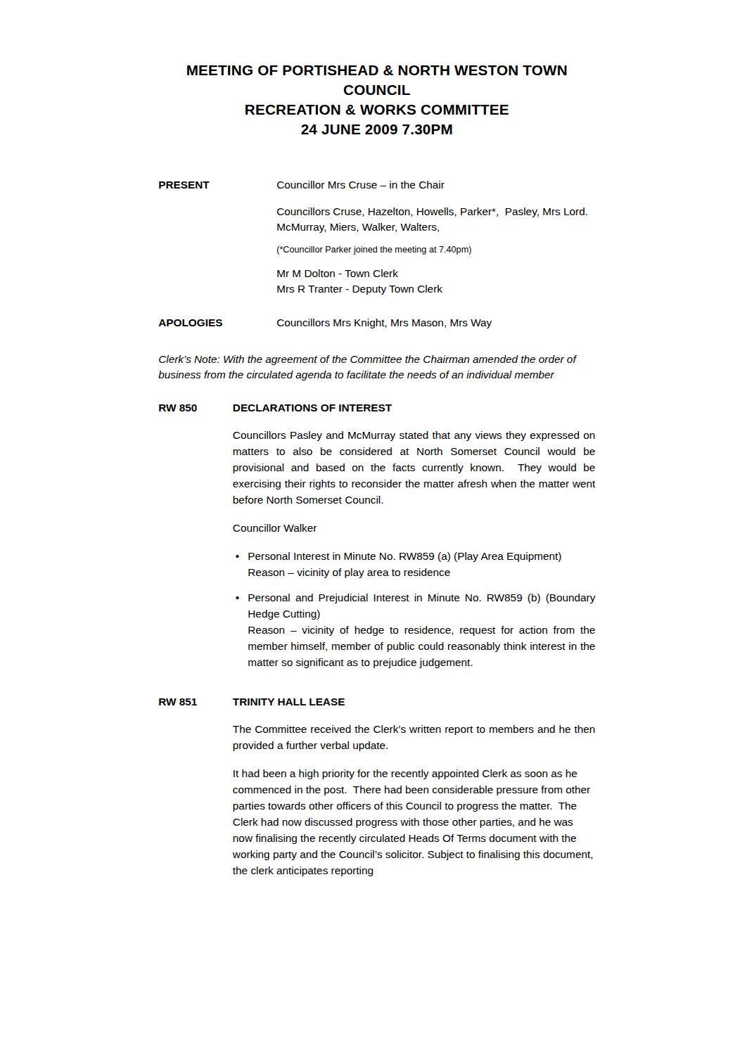MEETING OF PORTISHEAD & NORTH WESTON TOWN COUNCIL
RECREATION & WORKS COMMITTEE
24 JUNE 2009 7.30PM
PRESENT
Councillor Mrs Cruse – in the Chair
Councillors Cruse, Hazelton, Howells, Parker*, Pasley, Mrs Lord.
McMurray, Miers, Walker, Walters,
(*Councillor Parker joined the meeting at 7.40pm)
Mr M Dolton - Town Clerk
Mrs R Tranter - Deputy Town Clerk
APOLOGIES
Councillors Mrs Knight, Mrs Mason, Mrs Way
Clerk’s Note: With the agreement of the Committee the Chairman amended the order of business from the circulated agenda to facilitate the needs of an individual member
RW 850
DECLARATIONS OF INTEREST
Councillors Pasley and McMurray stated that any views they expressed on matters to also be considered at North Somerset Council would be provisional and based on the facts currently known. They would be exercising their rights to reconsider the matter afresh when the matter went before North Somerset Council.
Councillor Walker
Personal Interest in Minute No. RW859 (a) (Play Area Equipment)
Reason – vicinity of play area to residence
Personal and Prejudicial Interest in Minute No. RW859 (b) (Boundary Hedge Cutting)
Reason – vicinity of hedge to residence, request for action from the member himself, member of public could reasonably think interest in the matter so significant as to prejudice judgement.
RW 851
TRINITY HALL LEASE
The Committee received the Clerk’s written report to members and he then provided a further verbal update.
It had been a high priority for the recently appointed Clerk as soon as he commenced in the post. There had been considerable pressure from other parties towards other officers of this Council to progress the matter. The Clerk had now discussed progress with those other parties, and he was now finalising the recently circulated Heads Of Terms document with the working party and the Council’s solicitor. Subject to finalising this document, the clerk anticipates reporting